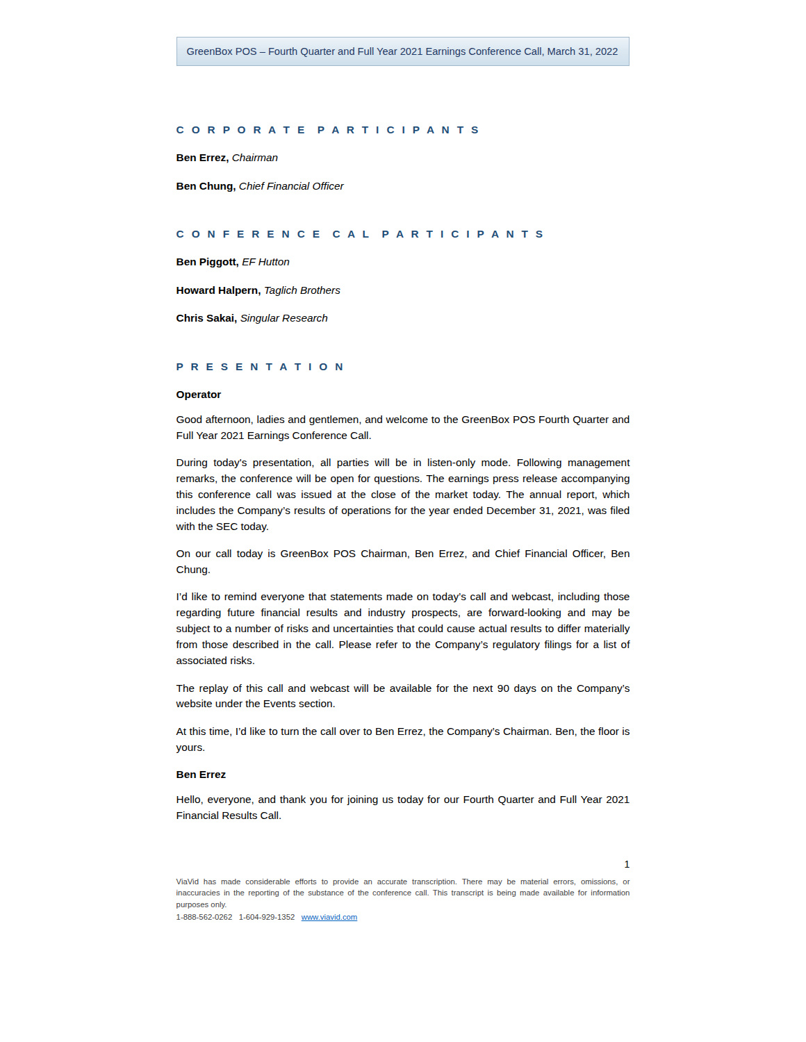GreenBox POS – Fourth Quarter and Full Year 2021 Earnings Conference Call, March 31, 2022
C O R P O R A T E P A R T I C I P A N T S
Ben Errez, Chairman
Ben Chung, Chief Financial Officer
C O N F E R E N C E C A L P A R T I C I P A N T S
Ben Piggott, EF Hutton
Howard Halpern, Taglich Brothers
Chris Sakai, Singular Research
P R E S E N T A T I O N
Operator
Good afternoon, ladies and gentlemen, and welcome to the GreenBox POS Fourth Quarter and Full Year 2021 Earnings Conference Call.
During today's presentation, all parties will be in listen-only mode. Following management remarks, the conference will be open for questions. The earnings press release accompanying this conference call was issued at the close of the market today. The annual report, which includes the Company’s results of operations for the year ended December 31, 2021, was filed with the SEC today.
On our call today is GreenBox POS Chairman, Ben Errez, and Chief Financial Officer, Ben Chung.
I’d like to remind everyone that statements made on today’s call and webcast, including those regarding future financial results and industry prospects, are forward-looking and may be subject to a number of risks and uncertainties that could cause actual results to differ materially from those described in the call. Please refer to the Company’s regulatory filings for a list of associated risks.
The replay of this call and webcast will be available for the next 90 days on the Company’s website under the Events section.
At this time, I’d like to turn the call over to Ben Errez, the Company’s Chairman. Ben, the floor is yours.
Ben Errez
Hello, everyone, and thank you for joining us today for our Fourth Quarter and Full Year 2021 Financial Results Call.
1
ViaVid has made considerable efforts to provide an accurate transcription. There may be material errors, omissions, or inaccuracies in the reporting of the substance of the conference call. This transcript is being made available for information purposes only.
1-888-562-0262 1-604-929-1352 www.viavid.com